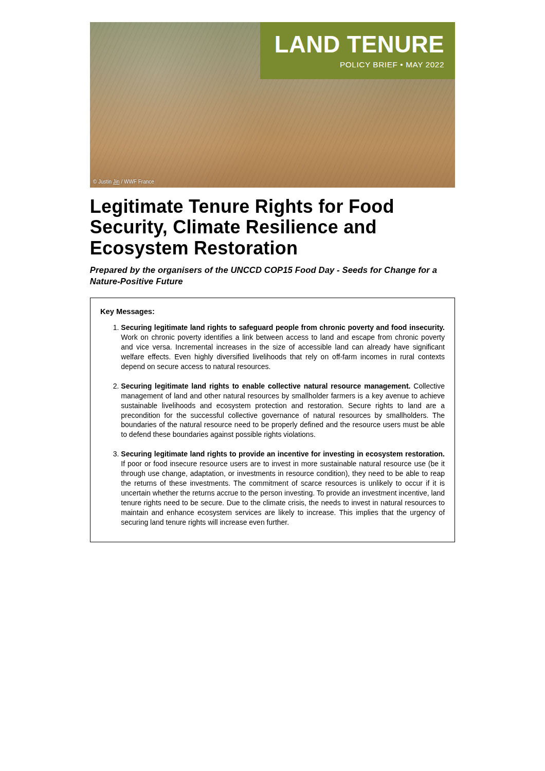LAND TENURE
POLICY BRIEF • MAY 2022
© Justin Jin / WWF France
Legitimate Tenure Rights for Food Security, Climate Resilience and Ecosystem Restoration
Prepared by the organisers of the UNCCD COP15 Food Day - Seeds for Change for a Nature-Positive Future
Key Messages:
Securing legitimate land rights to safeguard people from chronic poverty and food insecurity. Work on chronic poverty identifies a link between access to land and escape from chronic poverty and vice versa. Incremental increases in the size of accessible land can already have significant welfare effects. Even highly diversified livelihoods that rely on off-farm incomes in rural contexts depend on secure access to natural resources.
Securing legitimate land rights to enable collective natural resource management. Collective management of land and other natural resources by smallholder farmers is a key avenue to achieve sustainable livelihoods and ecosystem protection and restoration. Secure rights to land are a precondition for the successful collective governance of natural resources by smallholders. The boundaries of the natural resource need to be properly defined and the resource users must be able to defend these boundaries against possible rights violations.
Securing legitimate land rights to provide an incentive for investing in ecosystem restoration. If poor or food insecure resource users are to invest in more sustainable natural resource use (be it through use change, adaptation, or investments in resource condition), they need to be able to reap the returns of these investments. The commitment of scarce resources is unlikely to occur if it is uncertain whether the returns accrue to the person investing. To provide an investment incentive, land tenure rights need to be secure. Due to the climate crisis, the needs to invest in natural resources to maintain and enhance ecosystem services are likely to increase. This implies that the urgency of securing land tenure rights will increase even further.